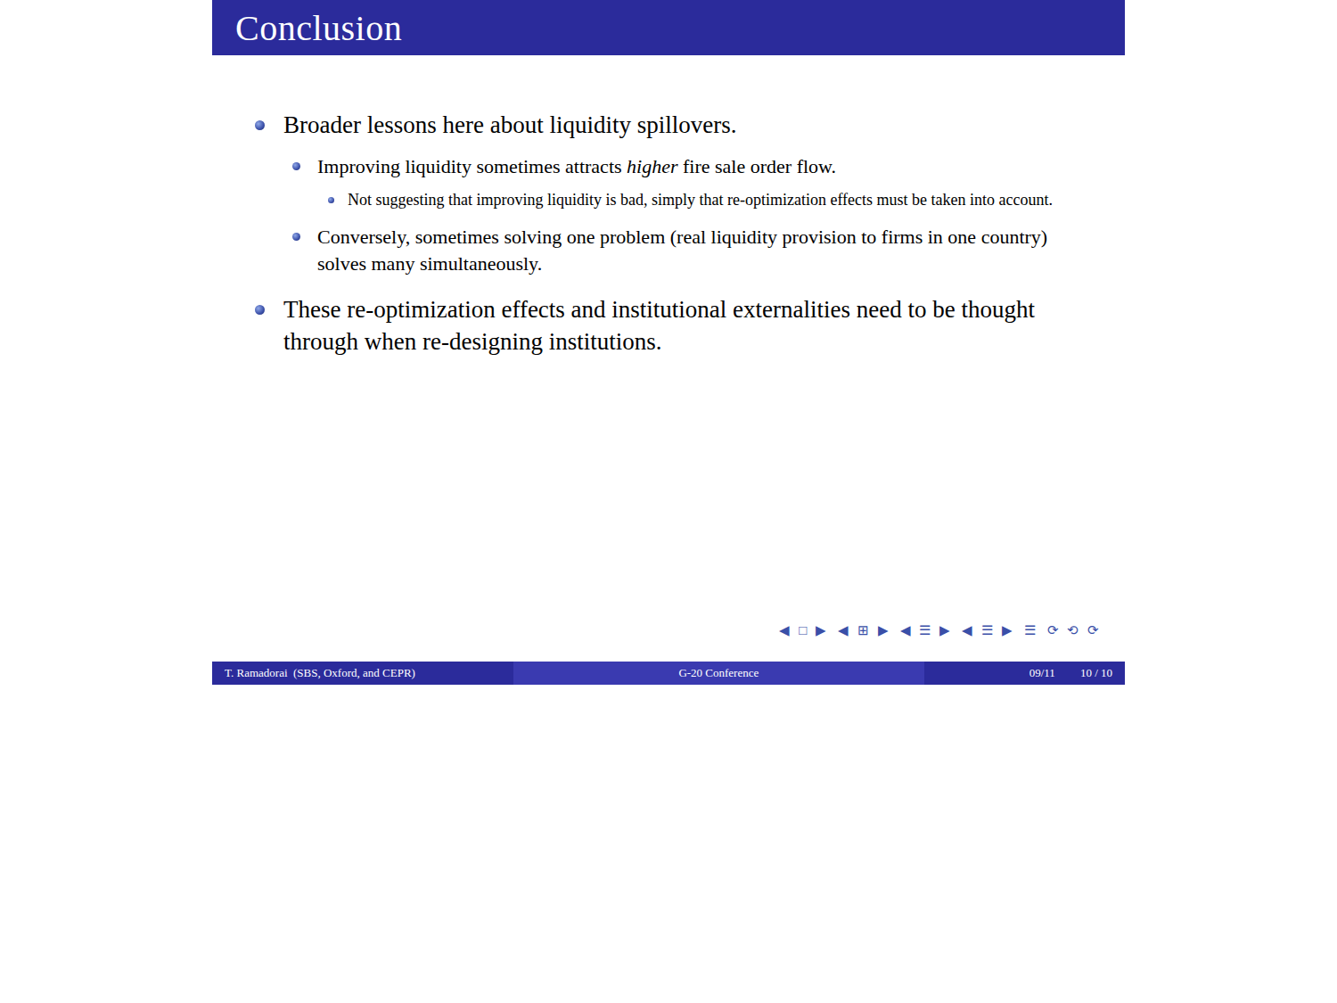Conclusion
Broader lessons here about liquidity spillovers.
Improving liquidity sometimes attracts higher fire sale order flow.
Not suggesting that improving liquidity is bad, simply that re-optimization effects must be taken into account.
Conversely, sometimes solving one problem (real liquidity provision to firms in one country) solves many simultaneously.
These re-optimization effects and institutional externalities need to be thought through when re-designing institutions.
◀ □ ▶ ◀ ⊞ ▶ ◀ ☰ ▶ ◀ ☰ ▶ ☰ ⟳ ⟲ ⟳
T. Ramadorai (SBS, Oxford, and CEPR)
G-20 Conference
09/1110 / 10